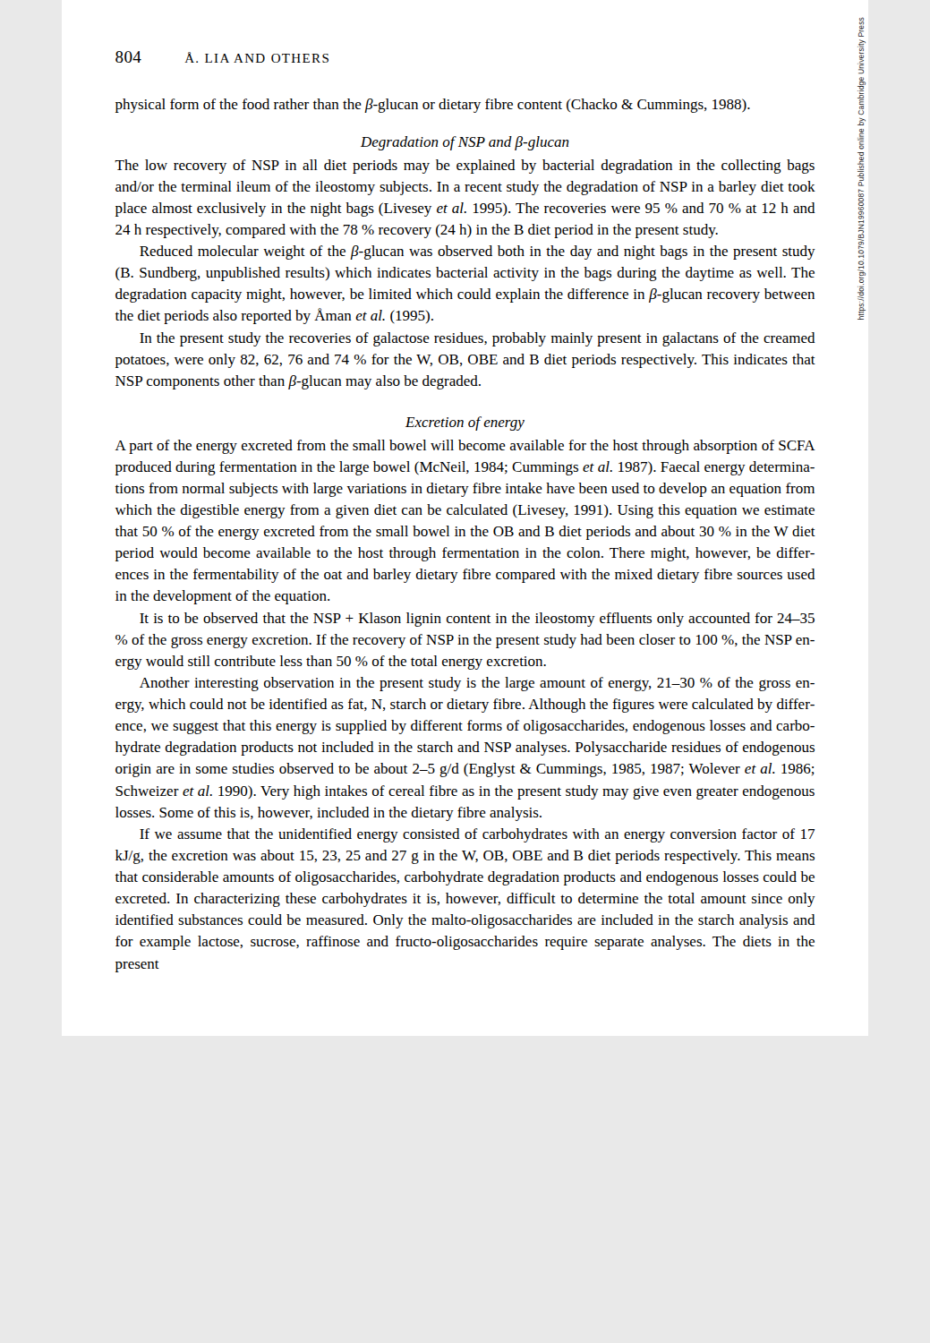https://doi.org/10.1079/BJN19960087 Published online by Cambridge University Press
804 Å. Lia and others
physical form of the food rather than the β-glucan or dietary fibre content (Chacko & Cummings, 1988).
Degradation of NSP and β-glucan
The low recovery of NSP in all diet periods may be explained by bacterial degradation in the collecting bags and/or the terminal ileum of the ileostomy subjects. In a recent study the degradation of NSP in a barley diet took place almost exclusively in the night bags (Livesey et al. 1995). The recoveries were 95 % and 70 % at 12 h and 24 h respectively, compared with the 78 % recovery (24 h) in the B diet period in the present study.
Reduced molecular weight of the β-glucan was observed both in the day and night bags in the present study (B. Sundberg, unpublished results) which indicates bacterial activity in the bags during the daytime as well. The degradation capacity might, however, be limited which could explain the difference in β-glucan recovery between the diet periods also reported by Åman et al. (1995).
In the present study the recoveries of galactose residues, probably mainly present in galactans of the creamed potatoes, were only 82, 62, 76 and 74 % for the W, OB, OBE and B diet periods respectively. This indicates that NSP components other than β-glucan may also be degraded.
Excretion of energy
A part of the energy excreted from the small bowel will become available for the host through absorption of SCFA produced during fermentation in the large bowel (McNeil, 1984; Cummings et al. 1987). Faecal energy determinations from normal subjects with large variations in dietary fibre intake have been used to develop an equation from which the digestible energy from a given diet can be calculated (Livesey, 1991). Using this equation we estimate that 50 % of the energy excreted from the small bowel in the OB and B diet periods and about 30 % in the W diet period would become available to the host through fermentation in the colon. There might, however, be differences in the fermentability of the oat and barley dietary fibre compared with the mixed dietary fibre sources used in the development of the equation.
It is to be observed that the NSP + Klason lignin content in the ileostomy effluents only accounted for 24–35 % of the gross energy excretion. If the recovery of NSP in the present study had been closer to 100 %, the NSP energy would still contribute less than 50 % of the total energy excretion.
Another interesting observation in the present study is the large amount of energy, 21–30 % of the gross energy, which could not be identified as fat, N, starch or dietary fibre. Although the figures were calculated by difference, we suggest that this energy is supplied by different forms of oligosaccharides, endogenous losses and carbohydrate degradation products not included in the starch and NSP analyses. Polysaccharide residues of endogenous origin are in some studies observed to be about 2–5 g/d (Englyst & Cummings, 1985, 1987; Wolever et al. 1986; Schweizer et al. 1990). Very high intakes of cereal fibre as in the present study may give even greater endogenous losses. Some of this is, however, included in the dietary fibre analysis.
If we assume that the unidentified energy consisted of carbohydrates with an energy conversion factor of 17 kJ/g, the excretion was about 15, 23, 25 and 27 g in the W, OB, OBE and B diet periods respectively. This means that considerable amounts of oligosaccharides, carbohydrate degradation products and endogenous losses could be excreted. In characterizing these carbohydrates it is, however, difficult to determine the total amount since only identified substances could be measured. Only the malto-oligosaccharides are included in the starch analysis and for example lactose, sucrose, raffinose and fructo-oligosaccharides require separate analyses. The diets in the present